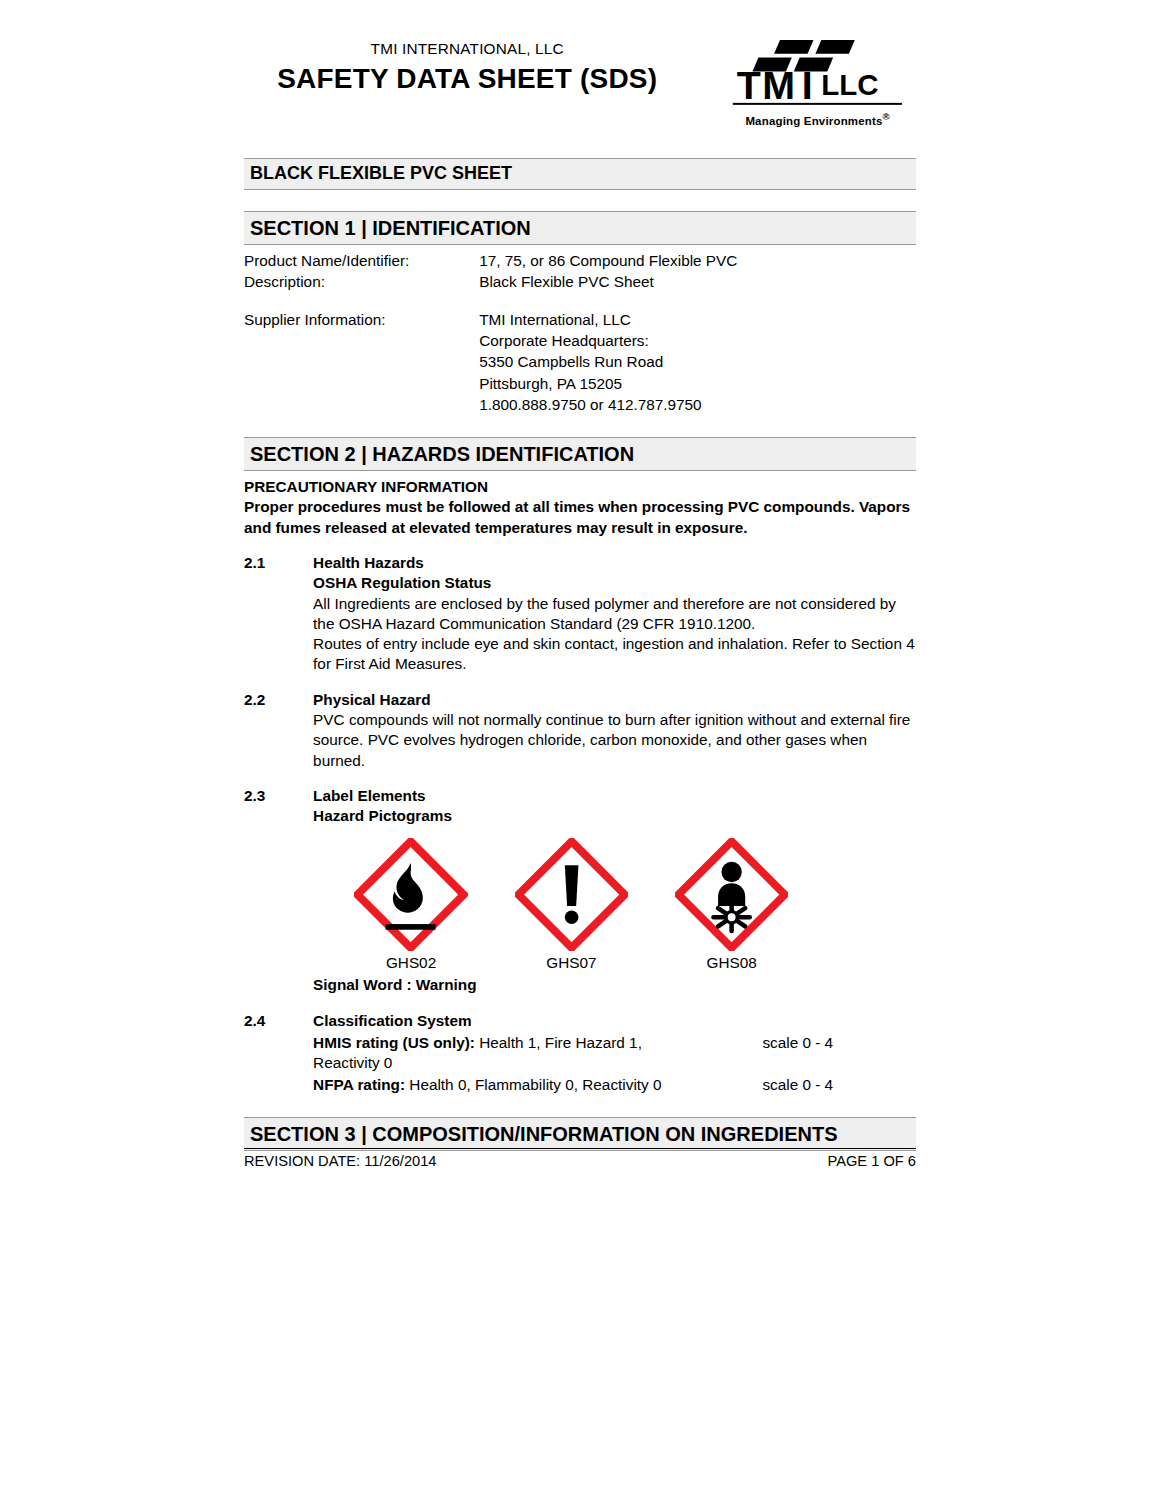TMI INTERNATIONAL, LLC
SAFETY DATA SHEET (SDS)
T M I LLC
Managing Environments®
BLACK FLEXIBLE PVC SHEET
SECTION 1 | IDENTIFICATION
| Product Name/Identifier: | 17, 75, or 86 Compound Flexible PVC |
| Description: | Black Flexible PVC Sheet |
| Supplier Information: | TMI International, LLC |
| | Corporate Headquarters: |
| | 5350 Campbells Run Road |
| | Pittsburgh, PA 15205 |
| | 1.800.888.9750 or 412.787.9750 |
SECTION 2 | HAZARDS IDENTIFICATION
PRECAUTIONARY INFORMATION
Proper procedures must be followed at all times when processing PVC compounds. Vapors and fumes released at elevated temperatures may result in exposure.
2.1
Health Hazards
OSHA Regulation Status
All Ingredients are enclosed by the fused polymer and therefore are not considered by the OSHA Hazard Communication Standard (29 CFR 1910.1200.
Routes of entry include eye and skin contact, ingestion and inhalation. Refer to Section 4 for First Aid Measures.
2.2
Physical Hazard
PVC compounds will not normally continue to burn after ignition without and external fire source. PVC evolves hydrogen chloride, carbon monoxide, and other gases when burned.
2.3
Label Elements
Hazard Pictograms
GHS02
GHS07
GHS08
Signal Word : Warning
2.4
Classification System
| HMIS rating (US only): Health 1, Fire Hazard 1, Reactivity 0 | scale 0 - 4 |
| NFPA rating: Health 0, Flammability 0, Reactivity 0 | scale 0 - 4 |
SECTION 3 | COMPOSITION/INFORMATION ON INGREDIENTS
REVISION DATE: 11/26/2014
PAGE 1 OF 6